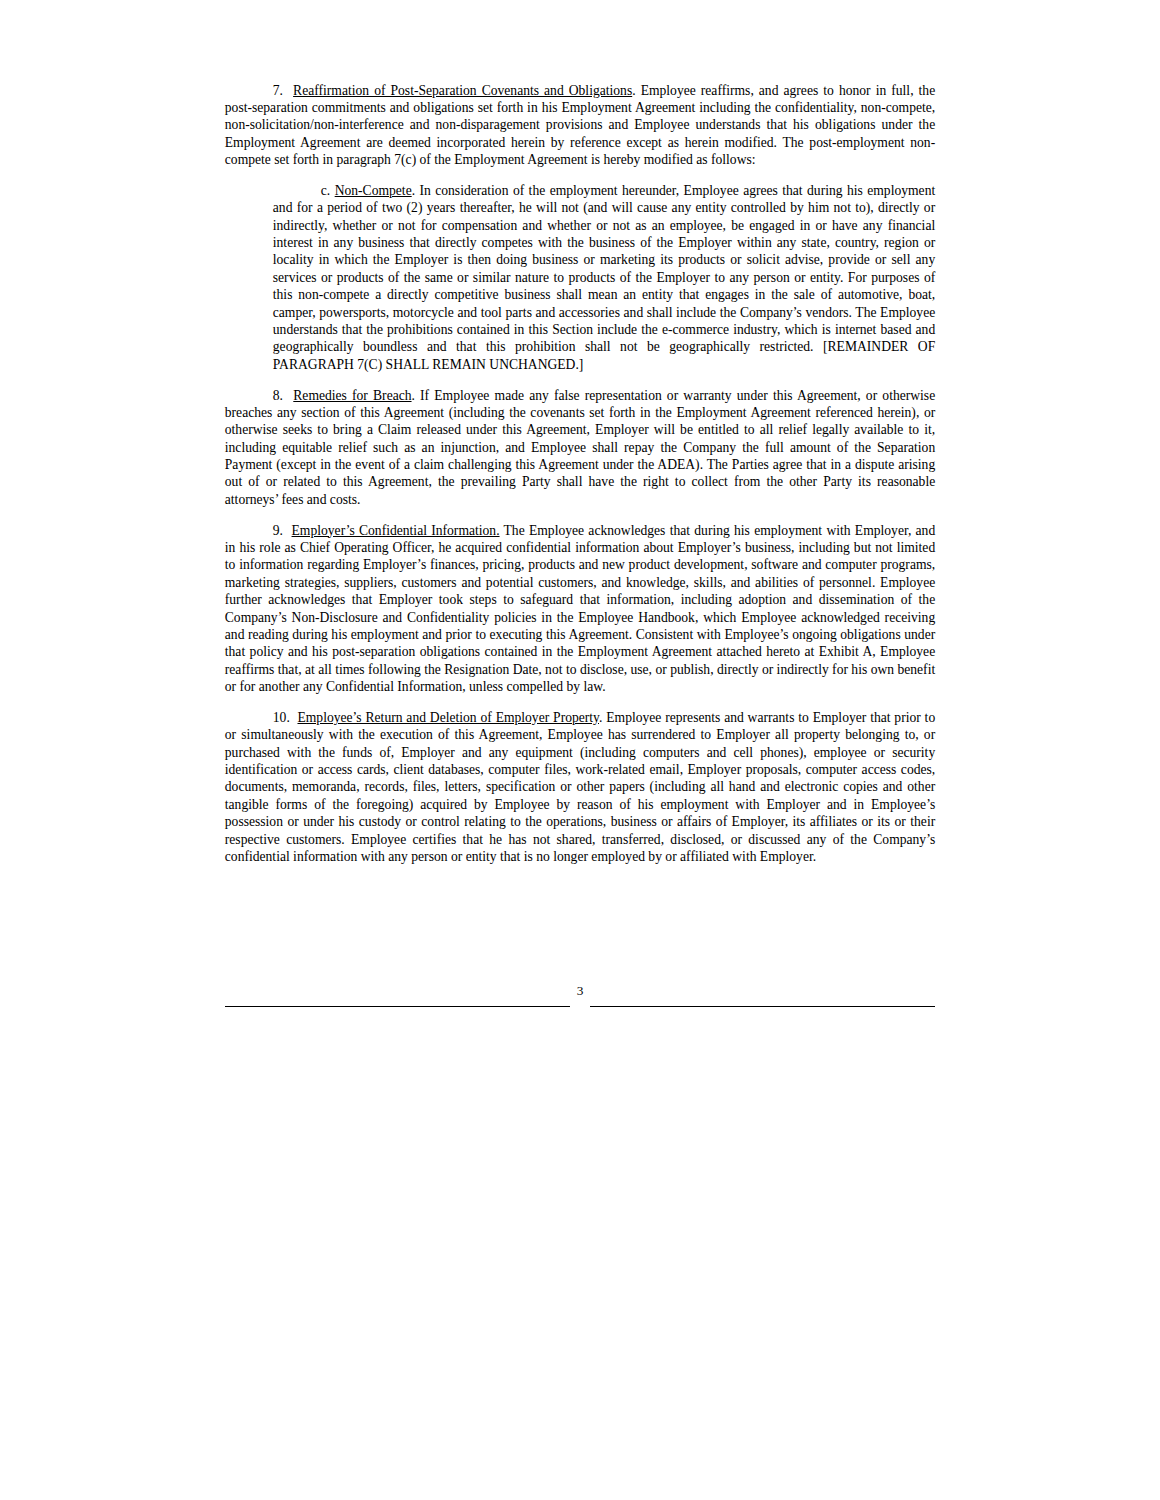7. Reaffirmation of Post-Separation Covenants and Obligations. Employee reaffirms, and agrees to honor in full, the post-separation commitments and obligations set forth in his Employment Agreement including the confidentiality, non-compete, non-solicitation/non-interference and non-disparagement provisions and Employee understands that his obligations under the Employment Agreement are deemed incorporated herein by reference except as herein modified. The post-employment non-compete set forth in paragraph 7(c) of the Employment Agreement is hereby modified as follows:
c. Non-Compete. In consideration of the employment hereunder, Employee agrees that during his employment and for a period of two (2) years thereafter, he will not (and will cause any entity controlled by him not to), directly or indirectly, whether or not for compensation and whether or not as an employee, be engaged in or have any financial interest in any business that directly competes with the business of the Employer within any state, country, region or locality in which the Employer is then doing business or marketing its products or solicit advise, provide or sell any services or products of the same or similar nature to products of the Employer to any person or entity. For purposes of this non-compete a directly competitive business shall mean an entity that engages in the sale of automotive, boat, camper, powersports, motorcycle and tool parts and accessories and shall include the Company’s vendors. The Employee understands that the prohibitions contained in this Section include the e-commerce industry, which is internet based and geographically boundless and that this prohibition shall not be geographically restricted. [REMAINDER OF PARAGRAPH 7(C) SHALL REMAIN UNCHANGED.]
8. Remedies for Breach. If Employee made any false representation or warranty under this Agreement, or otherwise breaches any section of this Agreement (including the covenants set forth in the Employment Agreement referenced herein), or otherwise seeks to bring a Claim released under this Agreement, Employer will be entitled to all relief legally available to it, including equitable relief such as an injunction, and Employee shall repay the Company the full amount of the Separation Payment (except in the event of a claim challenging this Agreement under the ADEA). The Parties agree that in a dispute arising out of or related to this Agreement, the prevailing Party shall have the right to collect from the other Party its reasonable attorneys’ fees and costs.
9. Employer’s Confidential Information. The Employee acknowledges that during his employment with Employer, and in his role as Chief Operating Officer, he acquired confidential information about Employer’s business, including but not limited to information regarding Employer’s finances, pricing, products and new product development, software and computer programs, marketing strategies, suppliers, customers and potential customers, and knowledge, skills, and abilities of personnel. Employee further acknowledges that Employer took steps to safeguard that information, including adoption and dissemination of the Company’s Non-Disclosure and Confidentiality policies in the Employee Handbook, which Employee acknowledged receiving and reading during his employment and prior to executing this Agreement. Consistent with Employee’s ongoing obligations under that policy and his post-separation obligations contained in the Employment Agreement attached hereto at Exhibit A, Employee reaffirms that, at all times following the Resignation Date, not to disclose, use, or publish, directly or indirectly for his own benefit or for another any Confidential Information, unless compelled by law.
10. Employee’s Return and Deletion of Employer Property. Employee represents and warrants to Employer that prior to or simultaneously with the execution of this Agreement, Employee has surrendered to Employer all property belonging to, or purchased with the funds of, Employer and any equipment (including computers and cell phones), employee or security identification or access cards, client databases, computer files, work-related email, Employer proposals, computer access codes, documents, memoranda, records, files, letters, specification or other papers (including all hand and electronic copies and other tangible forms of the foregoing) acquired by Employee by reason of his employment with Employer and in Employee’s possession or under his custody or control relating to the operations, business or affairs of Employer, its affiliates or its or their respective customers. Employee certifies that he has not shared, transferred, disclosed, or discussed any of the Company’s confidential information with any person or entity that is no longer employed by or affiliated with Employer.
3